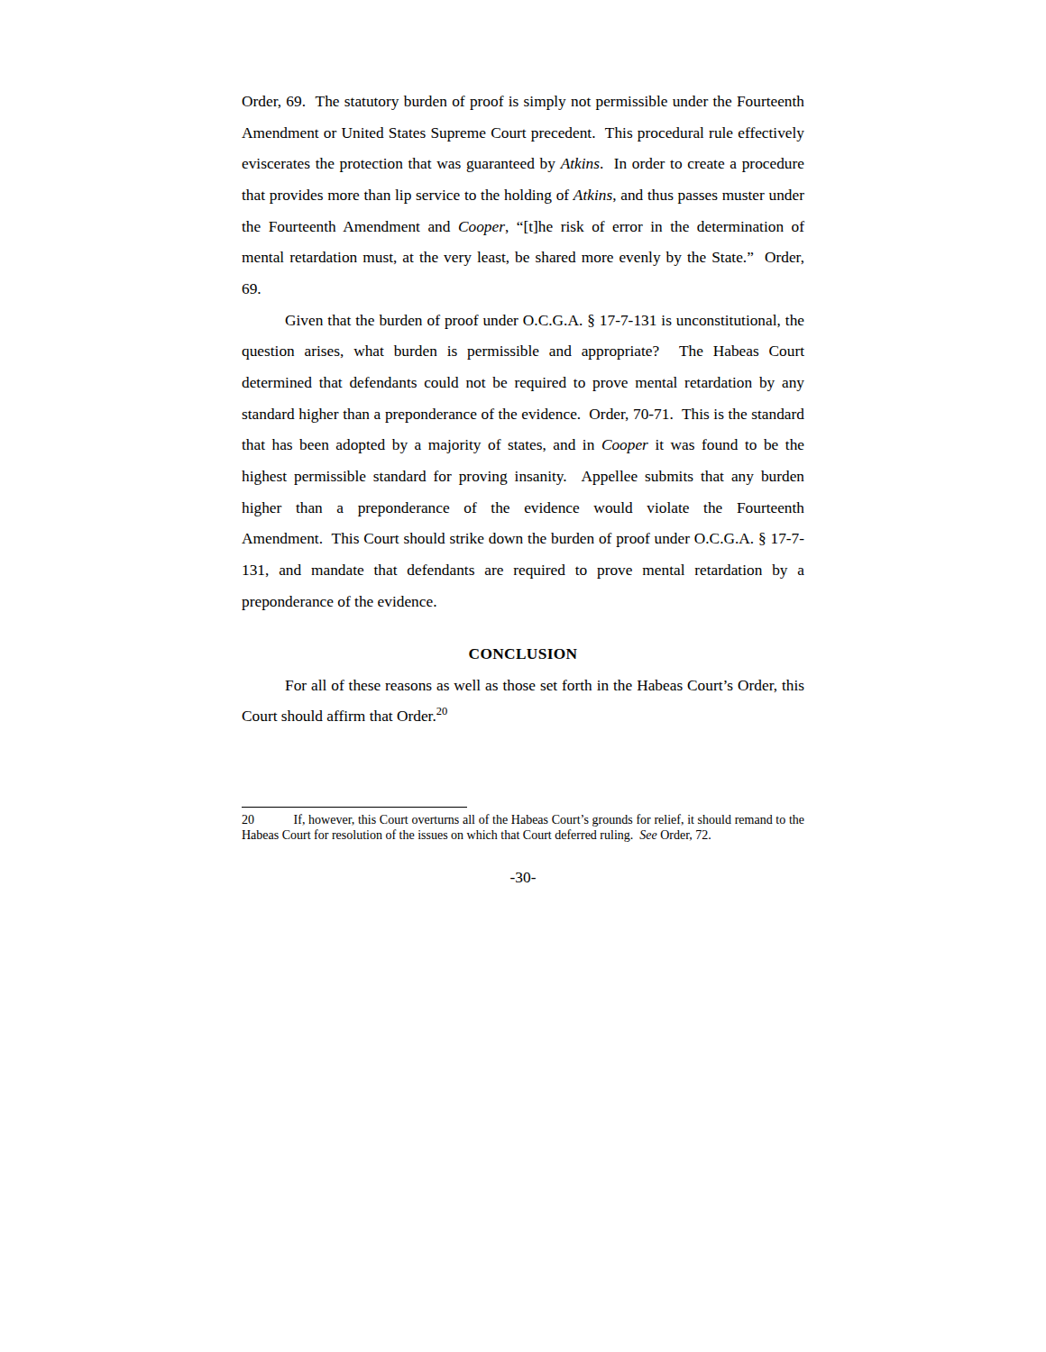Order, 69. The statutory burden of proof is simply not permissible under the Fourteenth Amendment or United States Supreme Court precedent. This procedural rule effectively eviscerates the protection that was guaranteed by Atkins. In order to create a procedure that provides more than lip service to the holding of Atkins, and thus passes muster under the Fourteenth Amendment and Cooper, “[t]he risk of error in the determination of mental retardation must, at the very least, be shared more evenly by the State.” Order, 69.
Given that the burden of proof under O.C.G.A. § 17-7-131 is unconstitutional, the question arises, what burden is permissible and appropriate? The Habeas Court determined that defendants could not be required to prove mental retardation by any standard higher than a preponderance of the evidence. Order, 70-71. This is the standard that has been adopted by a majority of states, and in Cooper it was found to be the highest permissible standard for proving insanity. Appellee submits that any burden higher than a preponderance of the evidence would violate the Fourteenth Amendment. This Court should strike down the burden of proof under O.C.G.A. § 17-7-131, and mandate that defendants are required to prove mental retardation by a preponderance of the evidence.
CONCLUSION
For all of these reasons as well as those set forth in the Habeas Court’s Order, this Court should affirm that Order.20
20 If, however, this Court overturns all of the Habeas Court’s grounds for relief, it should remand to the Habeas Court for resolution of the issues on which that Court deferred ruling. See Order, 72.
-30-